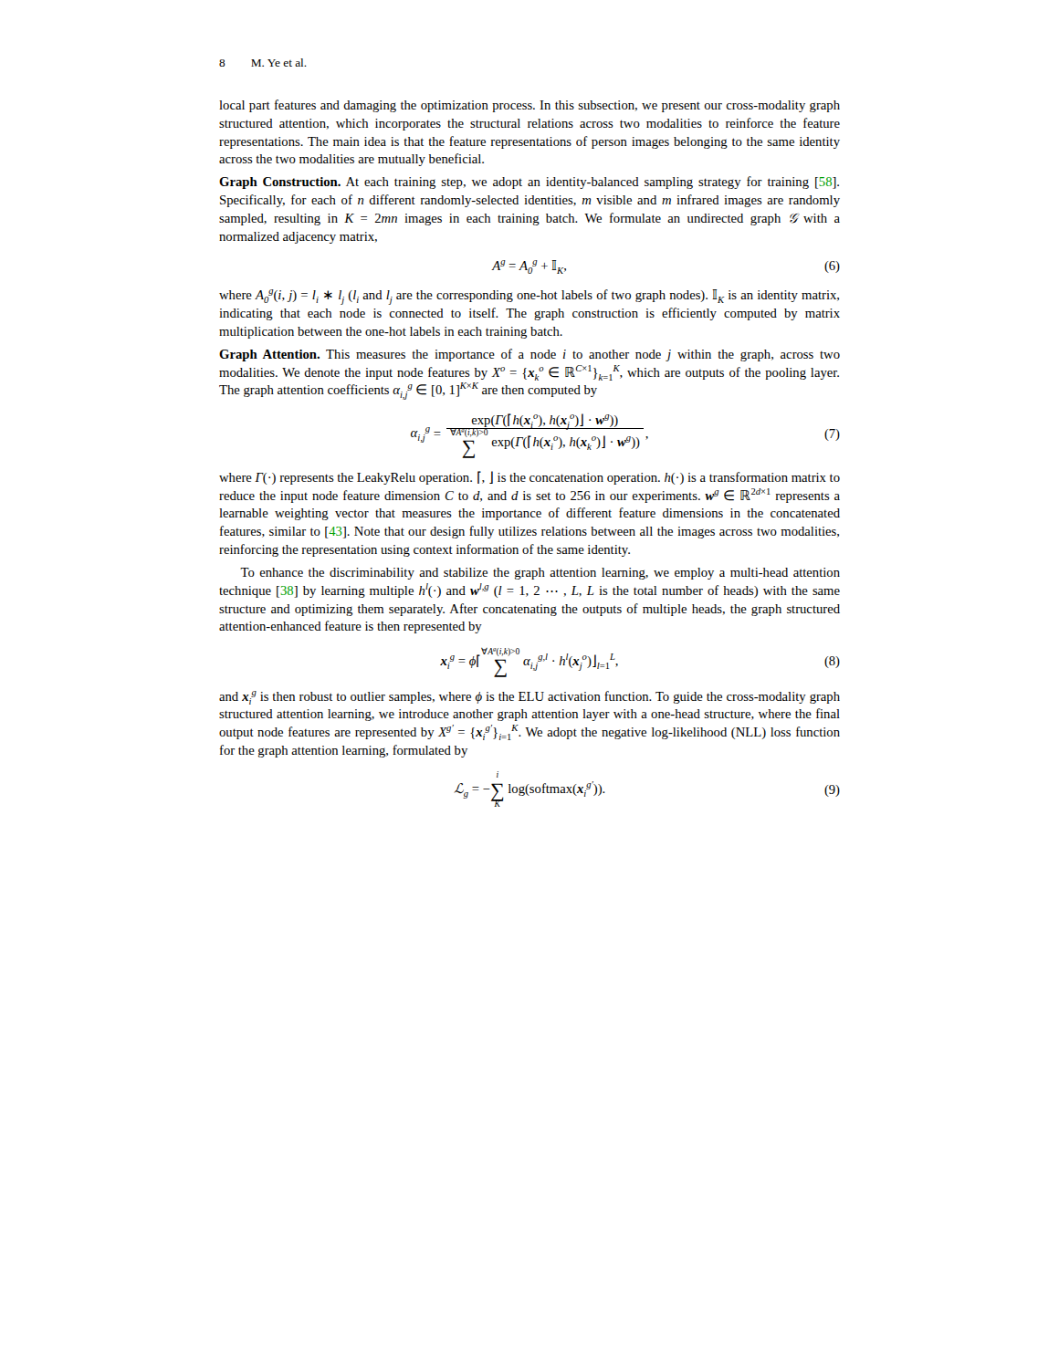8 M. Ye et al.
local part features and damaging the optimization process. In this subsection, we present our cross-modality graph structured attention, which incorporates the structural relations across two modalities to reinforce the feature representations. The main idea is that the feature representations of person images belonging to the same identity across the two modalities are mutually beneficial.
Graph Construction. At each training step, we adopt an identity-balanced sampling strategy for training [58]. Specifically, for each of n different randomly-selected identities, m visible and m infrared images are randomly sampled, resulting in K = 2mn images in each training batch. We formulate an undirected graph 𝒢 with a normalized adjacency matrix,
Ag = A0g + 𝕀K, (6)
where A0g(i, j) = li ∗ lj (li and lj are the corresponding one-hot labels of two graph nodes). 𝕀K is an identity matrix, indicating that each node is connected to itself. The graph construction is efficiently computed by matrix multiplication between the one-hot labels in each training batch.
Graph Attention. This measures the importance of a node i to another node j within the graph, across two modalities. We denote the input node features by Xo = {xko ∈ ℝC×1}k=1K, which are outputs of the pooling layer. The graph attention coefficients αi,jg ∈ [0, 1]K×K are then computed by
αi,jg = exp(Γ(⌈h(xio), h(xjo)⌋ · wg)) ∀Ag(i,k)>0∑ exp(Γ(⌈h(xio), h(xko)⌋ · wg)) , (7)
where Γ(·) represents the LeakyRelu operation. ⌈, ⌋ is the concatenation operation. h(·) is a transformation matrix to reduce the input node feature dimension C to d, and d is set to 256 in our experiments. wg ∈ ℝ2d×1 represents a learnable weighting vector that measures the importance of different feature dimensions in the concatenated features, similar to [43]. Note that our design fully utilizes relations between all the images across two modalities, reinforcing the representation using context information of the same identity.
To enhance the discriminability and stabilize the graph attention learning, we employ a multi-head attention technique [38] by learning multiple hl(·) and wl,g (l = 1, 2 ⋯ , L, L is the total number of heads) with the same structure and optimizing them separately. After concatenating the outputs of multiple heads, the graph structured attention-enhanced feature is then represented by
xig = ϕ⌈∀Ag(i,k)>0∑ αi,jg,l · hl(xjo)⌋l=1L, (8)
and xig is then robust to outlier samples, where ϕ is the ELU activation function. To guide the cross-modality graph structured attention learning, we introduce another graph attention layer with a one-head structure, where the final output node features are represented by Xg′ = {xig′}i=1K. We adopt the negative log-likelihood (NLL) loss function for the graph attention learning, formulated by
ℒg = −i∑K log(softmax(xig′)). (9)